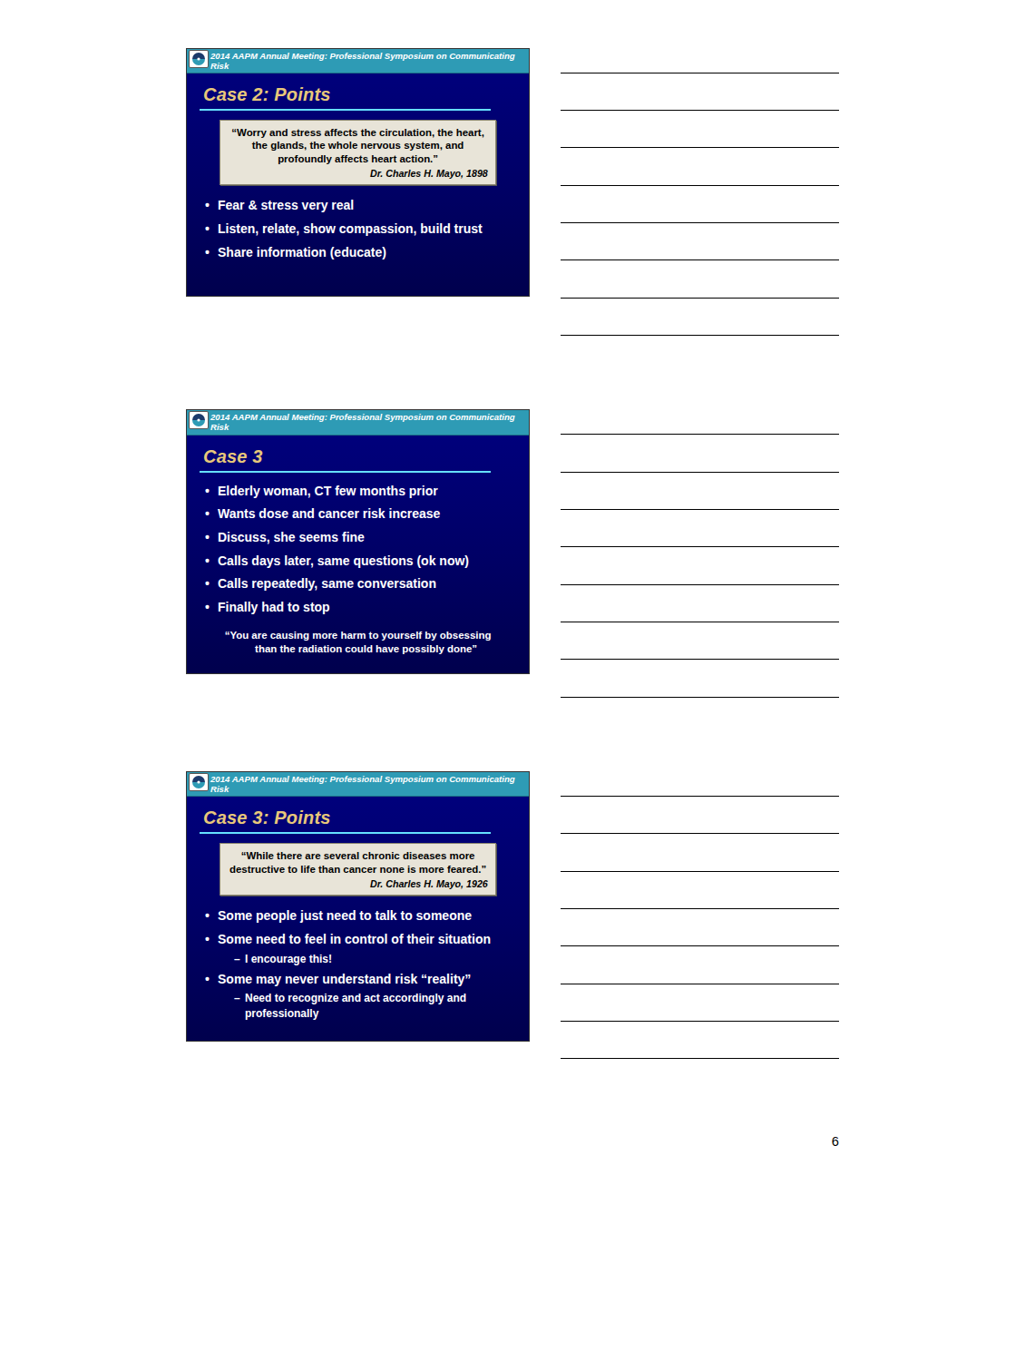2014 AAPM Annual Meeting: Professional Symposium on Communicating Risk
Case 2: Points
“Worry and stress affects the circulation, the heart, the glands, the whole nervous system, and profoundly affects heart action.” Dr. Charles H. Mayo, 1898
Fear & stress very real
Listen, relate, show compassion, build trust
Share information (educate)
2014 AAPM Annual Meeting: Professional Symposium on Communicating Risk
Case 3
Elderly woman, CT few months prior
Wants dose and cancer risk increase
Discuss, she seems fine
Calls days later, same questions (ok now)
Calls repeatedly, same conversation
Finally had to stop
“You are causing more harm to yourself by obsessing than the radiation could have possibly done”
2014 AAPM Annual Meeting: Professional Symposium on Communicating Risk
Case 3: Points
“While there are several chronic diseases more destructive to life than cancer none is more feared.” Dr. Charles H. Mayo, 1926
Some people just need to talk to someone
Some need to feel in control of their situation
I encourage this!
Some may never understand risk “reality”
Need to recognize and act accordingly and professionally
6